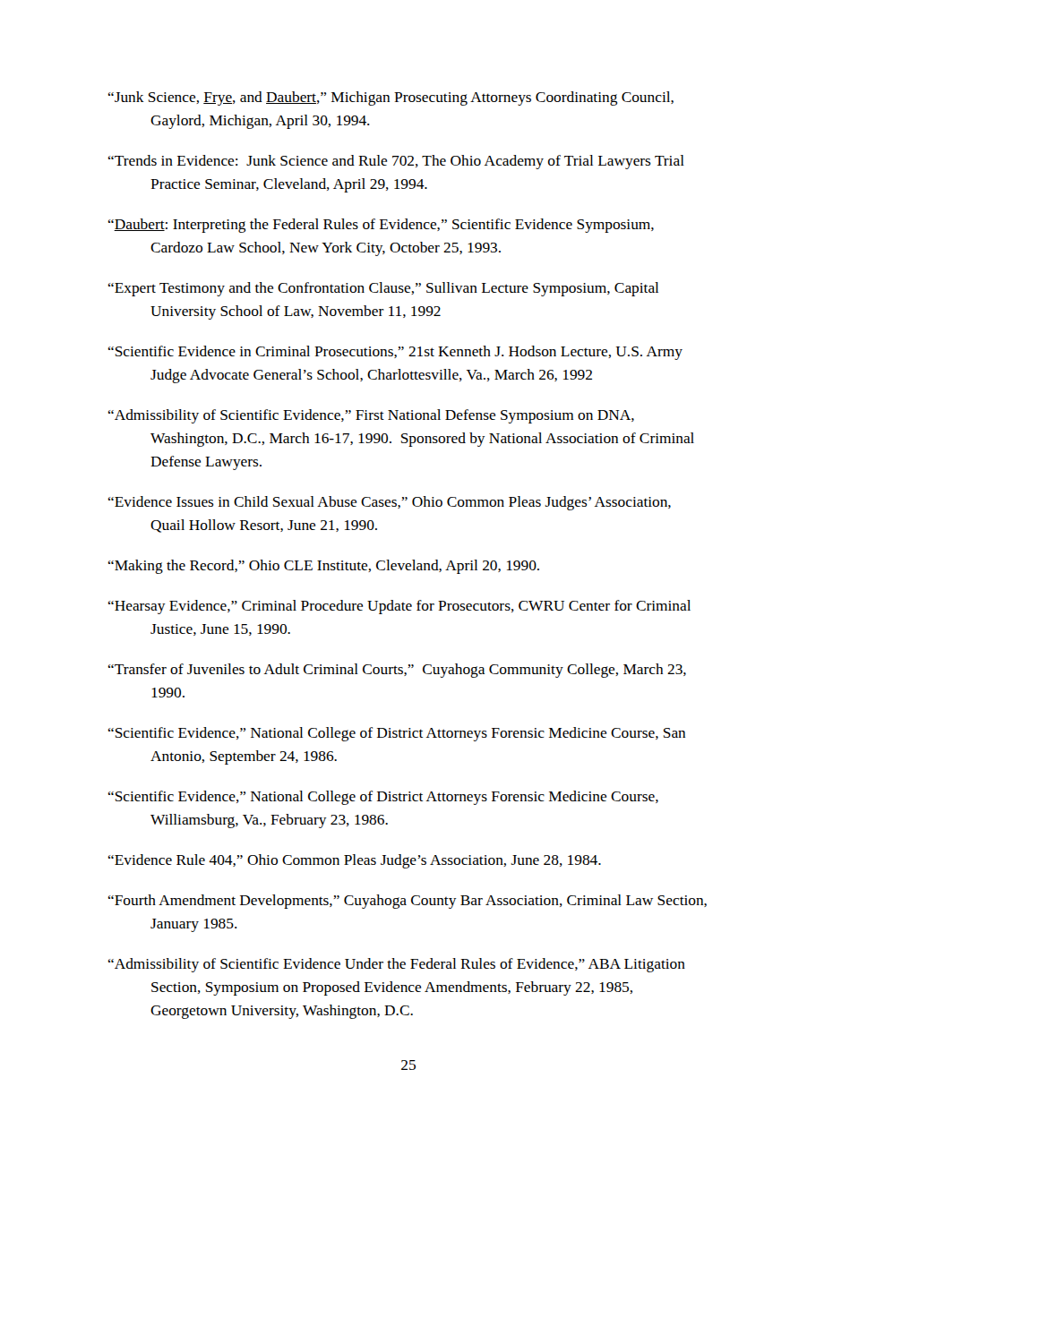“Junk Science, Frye, and Daubert,” Michigan Prosecuting Attorneys Coordinating Council, Gaylord, Michigan, April 30, 1994.
“Trends in Evidence: Junk Science and Rule 702, The Ohio Academy of Trial Lawyers Trial Practice Seminar, Cleveland, April 29, 1994.
“Daubert: Interpreting the Federal Rules of Evidence,” Scientific Evidence Symposium, Cardozo Law School, New York City, October 25, 1993.
“Expert Testimony and the Confrontation Clause,” Sullivan Lecture Symposium, Capital University School of Law, November 11, 1992
“Scientific Evidence in Criminal Prosecutions,” 21st Kenneth J. Hodson Lecture, U.S. Army Judge Advocate General’s School, Charlottesville, Va., March 26, 1992
“Admissibility of Scientific Evidence,” First National Defense Symposium on DNA, Washington, D.C., March 16-17, 1990. Sponsored by National Association of Criminal Defense Lawyers.
“Evidence Issues in Child Sexual Abuse Cases,” Ohio Common Pleas Judges’ Association, Quail Hollow Resort, June 21, 1990.
“Making the Record,” Ohio CLE Institute, Cleveland, April 20, 1990.
“Hearsay Evidence,” Criminal Procedure Update for Prosecutors, CWRU Center for Criminal Justice, June 15, 1990.
“Transfer of Juveniles to Adult Criminal Courts,” Cuyahoga Community College, March 23, 1990.
“Scientific Evidence,” National College of District Attorneys Forensic Medicine Course, San Antonio, September 24, 1986.
“Scientific Evidence,” National College of District Attorneys Forensic Medicine Course, Williamsburg, Va., February 23, 1986.
“Evidence Rule 404,” Ohio Common Pleas Judge’s Association, June 28, 1984.
“Fourth Amendment Developments,” Cuyahoga County Bar Association, Criminal Law Section, January 1985.
“Admissibility of Scientific Evidence Under the Federal Rules of Evidence,” ABA Litigation Section, Symposium on Proposed Evidence Amendments, February 22, 1985, Georgetown University, Washington, D.C.
25